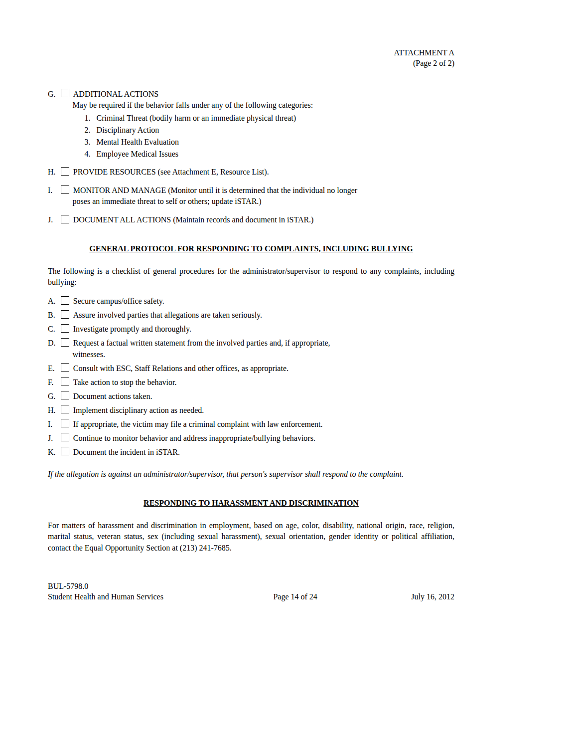ATTACHMENT A
(Page 2 of 2)
G. ADDITIONAL ACTIONS May be required if the behavior falls under any of the following categories:
1. Criminal Threat (bodily harm or an immediate physical threat)
2. Disciplinary Action
3. Mental Health Evaluation
4. Employee Medical Issues
H. PROVIDE RESOURCES (see Attachment E, Resource List).
I. MONITOR AND MANAGE (Monitor until it is determined that the individual no longer poses an immediate threat to self or others; update iSTAR.)
J. DOCUMENT ALL ACTIONS (Maintain records and document in iSTAR.)
GENERAL PROTOCOL FOR RESPONDING TO COMPLAINTS, INCLUDING BULLYING
The following is a checklist of general procedures for the administrator/supervisor to respond to any complaints, including bullying:
A. Secure campus/office safety.
B. Assure involved parties that allegations are taken seriously.
C. Investigate promptly and thoroughly.
D. Request a factual written statement from the involved parties and, if appropriate, witnesses.
E. Consult with ESC, Staff Relations and other offices, as appropriate.
F. Take action to stop the behavior.
G. Document actions taken.
H. Implement disciplinary action as needed.
I. If appropriate, the victim may file a criminal complaint with law enforcement.
J. Continue to monitor behavior and address inappropriate/bullying behaviors.
K. Document the incident in iSTAR.
If the allegation is against an administrator/supervisor, that person's supervisor shall respond to the complaint.
RESPONDING TO HARASSMENT AND DISCRIMINATION
For matters of harassment and discrimination in employment, based on age, color, disability, national origin, race, religion, marital status, veteran status, sex (including sexual harassment), sexual orientation, gender identity or political affiliation, contact the Equal Opportunity Section at (213) 241-7685.
BUL-5798.0
Student Health and Human Services Page 14 of 24 July 16, 2012